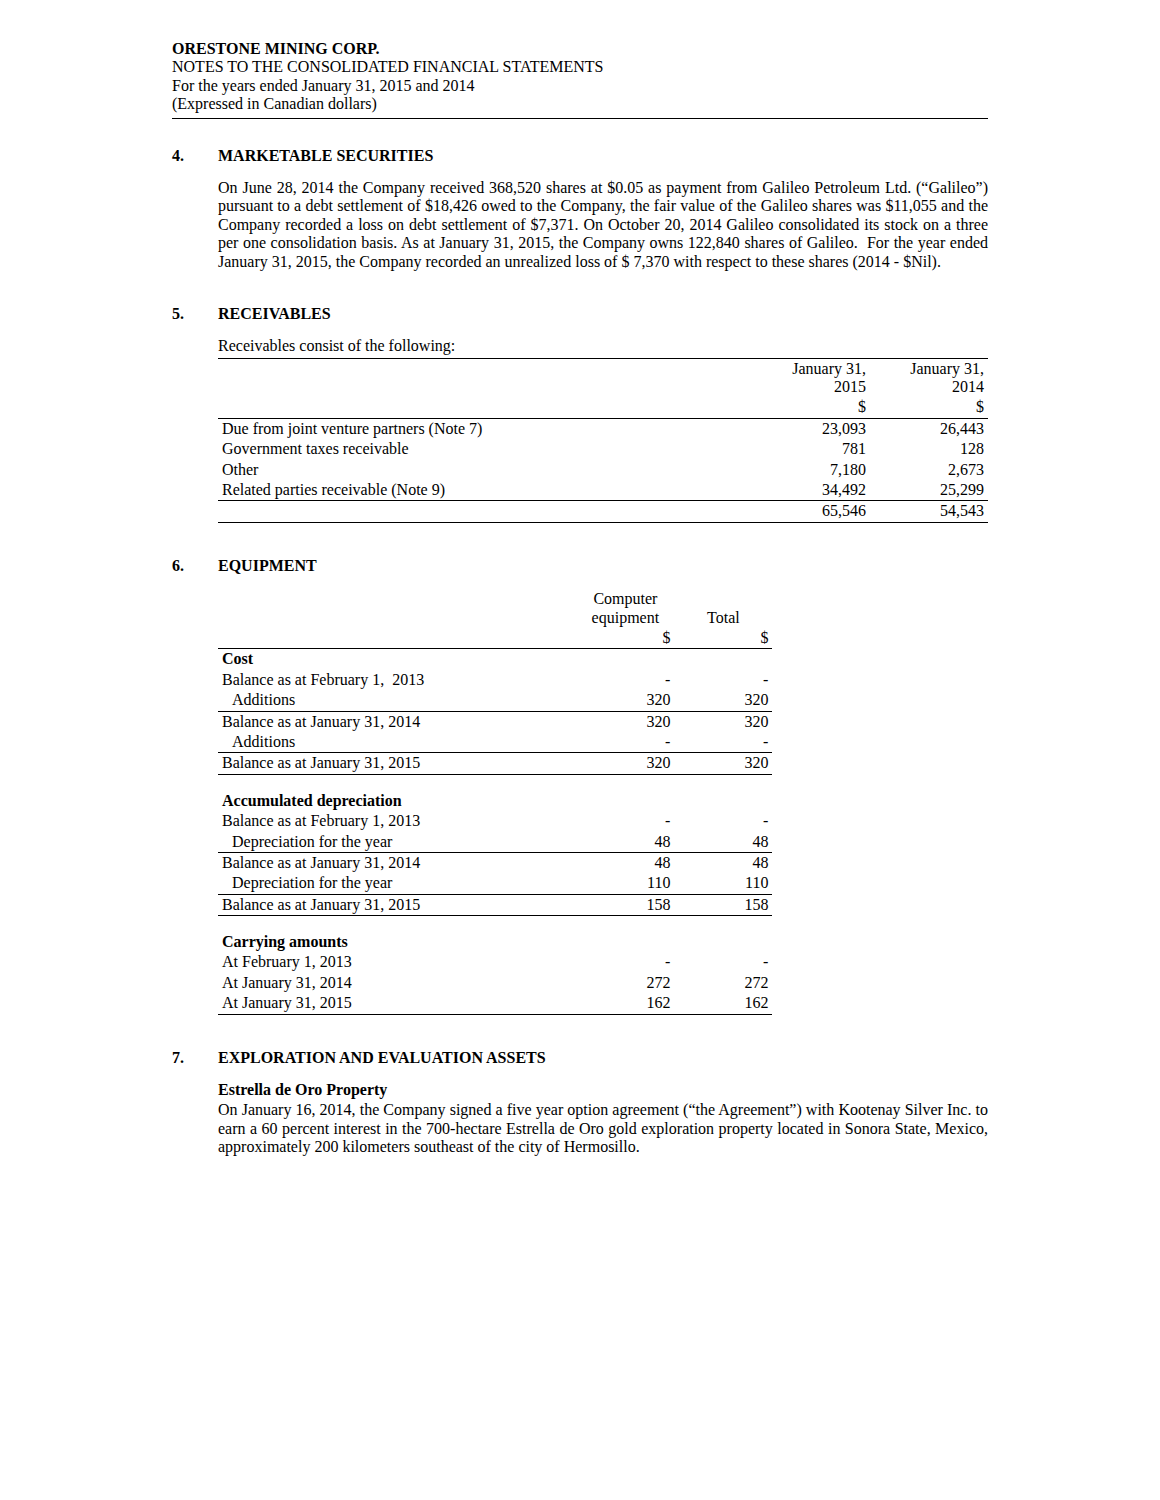Orestone Mining Corp.
NOTES TO THE CONSOLIDATED FINANCIAL STATEMENTS
For the years ended January 31, 2015 and 2014
(Expressed in Canadian dollars)
4. Marketable Securities
On June 28, 2014 the Company received 368,520 shares at $0.05 as payment from Galileo Petroleum Ltd. (“Galileo”) pursuant to a debt settlement of $18,426 owed to the Company, the fair value of the Galileo shares was $11,055 and the Company recorded a loss on debt settlement of $7,371. On October 20, 2014 Galileo consolidated its stock on a three per one consolidation basis. As at January 31, 2015, the Company owns 122,840 shares of Galileo. For the year ended January 31, 2015, the Company recorded an unrealized loss of $ 7,370 with respect to these shares (2014 - $Nil).
5. Receivables
Receivables consist of the following:
| | January 31, 2015 | January 31, 2014 |
| --- | --- | --- |
| | $ | $ |
| Due from joint venture partners (Note 7) | 23,093 | 26,443 |
| Government taxes receivable | 781 | 128 |
| Other | 7,180 | 2,673 |
| Related parties receivable (Note 9) | 34,492 | 25,299 |
| | 65,546 | 54,543 |
6. Equipment
| | Computer equipment | Total |
| --- | --- | --- |
| | $ | $ |
| Cost | | |
| Balance as at February 1, 2013 | - | - |
| Additions | 320 | 320 |
| Balance as at January 31, 2014 | 320 | 320 |
| Additions | - | - |
| Balance as at January 31, 2015 | 320 | 320 |
| Accumulated depreciation | | |
| Balance as at February 1, 2013 | - | - |
| Depreciation for the year | 48 | 48 |
| Balance as at January 31, 2014 | 48 | 48 |
| Depreciation for the year | 110 | 110 |
| Balance as at January 31, 2015 | 158 | 158 |
| Carrying amounts | | |
| At February 1, 2013 | - | - |
| At January 31, 2014 | 272 | 272 |
| At January 31, 2015 | 162 | 162 |
7. Exploration and Evaluation Assets
Estrella de Oro Property
On January 16, 2014, the Company signed a five year option agreement (“the Agreement”) with Kootenay Silver Inc. to earn a 60 percent interest in the 700-hectare Estrella de Oro gold exploration property located in Sonora State, Mexico, approximately 200 kilometers southeast of the city of Hermosillo.